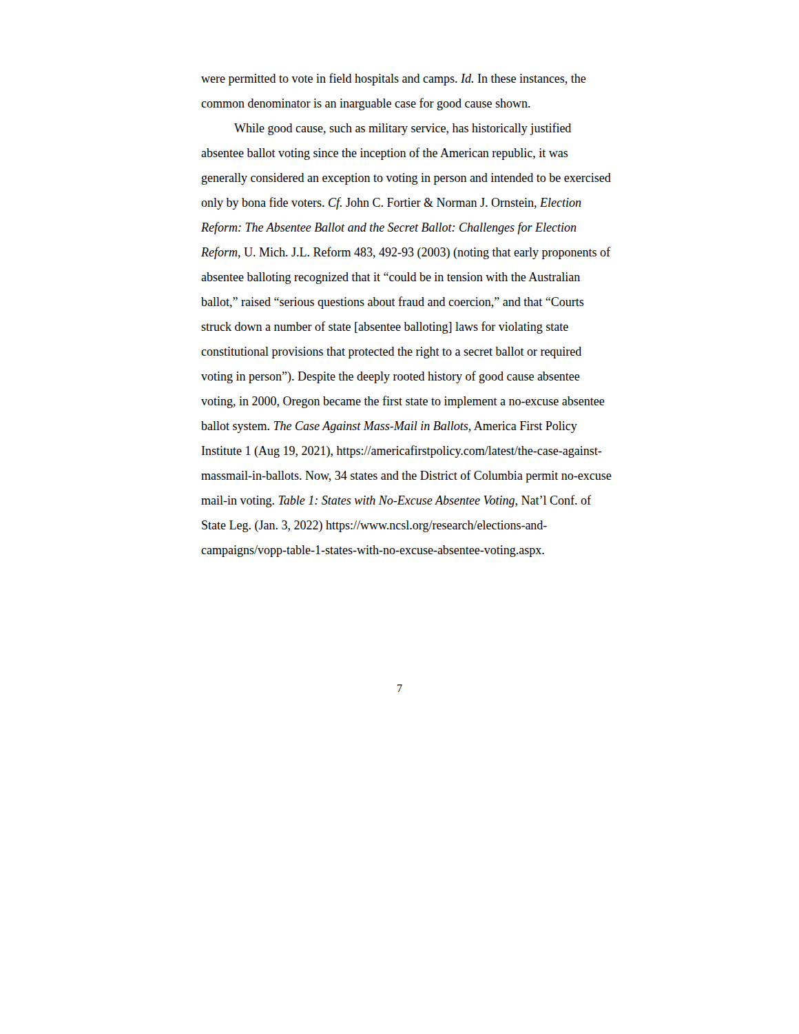were permitted to vote in field hospitals and camps. Id. In these instances, the common denominator is an inarguable case for good cause shown.
While good cause, such as military service, has historically justified absentee ballot voting since the inception of the American republic, it was generally considered an exception to voting in person and intended to be exercised only by bona fide voters. Cf. John C. Fortier & Norman J. Ornstein, Election Reform: The Absentee Ballot and the Secret Ballot: Challenges for Election Reform, U. Mich. J.L. Reform 483, 492-93 (2003) (noting that early proponents of absentee balloting recognized that it “could be in tension with the Australian ballot,” raised “serious questions about fraud and coercion,” and that “Courts struck down a number of state [absentee balloting] laws for violating state constitutional provisions that protected the right to a secret ballot or required voting in person”). Despite the deeply rooted history of good cause absentee voting, in 2000, Oregon became the first state to implement a no-excuse absentee ballot system. The Case Against Mass-Mail in Ballots, America First Policy Institute 1 (Aug 19, 2021), https://americafirstpolicy.com/latest/the-case-against-massmail-in-ballots. Now, 34 states and the District of Columbia permit no-excuse mail-in voting. Table 1: States with No-Excuse Absentee Voting, Nat’l Conf. of State Leg. (Jan. 3, 2022) https://www.ncsl.org/research/elections-and-campaigns/vopp-table-1-states-with-no-excuse-absentee-voting.aspx.
7